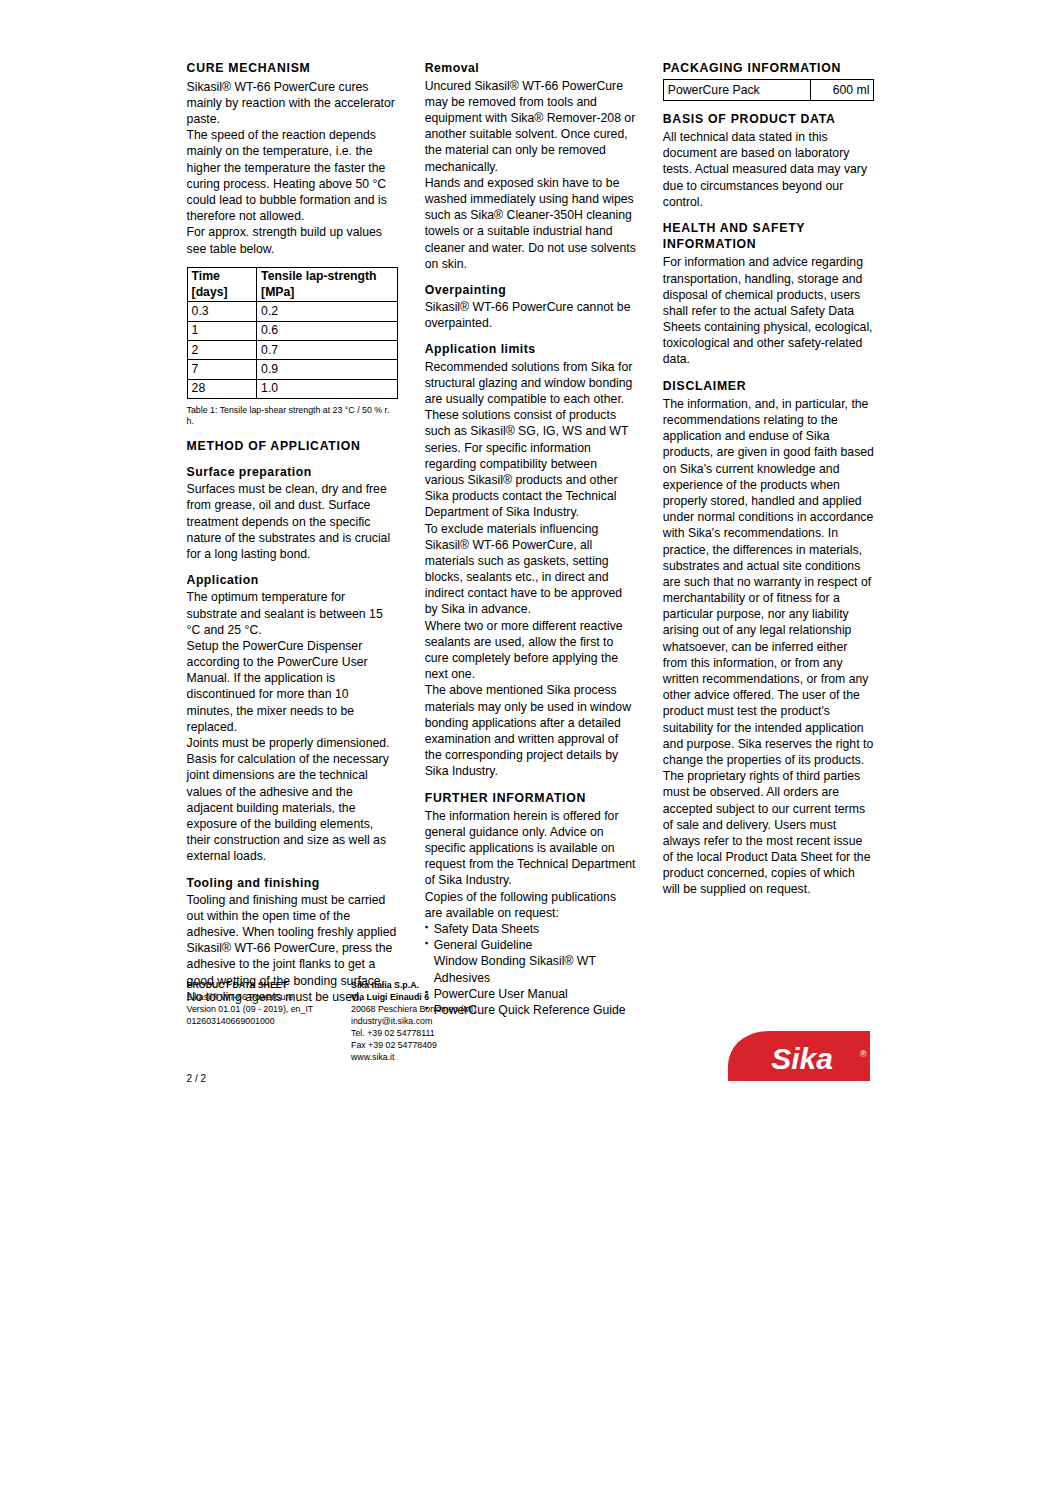Cure Mechanism
Sikasil® WT-66 PowerCure cures mainly by reaction with the accelerator paste.
The speed of the reaction depends mainly on the temperature, i.e. the higher the temperature the faster the curing process. Heating above 50 °C could lead to bubble formation and is therefore not allowed.
For approx. strength build up values see table below.
| Time [days] | Tensile lap-strength [MPa] |
| --- | --- |
| 0.3 | 0.2 |
| 1 | 0.6 |
| 2 | 0.7 |
| 7 | 0.9 |
| 28 | 1.0 |
Table 1: Tensile lap-shear strength at 23 °C / 50 % r. h.
Method of Application
Surface preparation
Surfaces must be clean, dry and free from grease, oil and dust. Surface treatment depends on the specific nature of the substrates and is crucial for a long lasting bond.
Application
The optimum temperature for substrate and sealant is between 15 °C and 25 °C.
Setup the PowerCure Dispenser according to the PowerCure User Manual. If the application is discontinued for more than 10 minutes, the mixer needs to be replaced.
Joints must be properly dimensioned.
Basis for calculation of the necessary joint dimensions are the technical values of the adhesive and the adjacent building materials, the exposure of the building elements, their construction and size as well as external loads.
Tooling and finishing
Tooling and finishing must be carried out within the open time of the adhesive. When tooling freshly applied Sikasil® WT-66 PowerCure, press the adhesive to the joint flanks to get a good wetting of the bonding surface. No tooling agents must be used.
Removal
Uncured Sikasil® WT-66 PowerCure may be removed from tools and equipment with Sika® Remover-208 or another suitable solvent. Once cured, the material can only be removed mechanically.
Hands and exposed skin have to be washed immediately using hand wipes such as Sika® Cleaner-350H cleaning towels or a suitable industrial hand cleaner and water. Do not use solvents on skin.
Overpainting
Sikasil® WT-66 PowerCure cannot be overpainted.
Application limits
Recommended solutions from Sika for structural glazing and window bonding are usually compatible to each other. These solutions consist of products such as Sikasil® SG, IG, WS and WT series. For specific information regarding compatibility between various Sikasil® products and other Sika products contact the Technical Department of Sika Industry.
To exclude materials influencing Sikasil® WT-66 PowerCure, all materials such as gaskets, setting blocks, sealants etc., in direct and indirect contact have to be approved by Sika in advance.
Where two or more different reactive sealants are used, allow the first to cure completely before applying the next one.
The above mentioned Sika process materials may only be used in window bonding applications after a detailed examination and written approval of the corresponding project details by Sika Industry.
Further Information
The information herein is offered for general guidance only. Advice on specific applications is available on request from the Technical Department of Sika Industry.
Copies of the following publications are available on request:
Safety Data Sheets
General Guideline
Window Bonding Sikasil® WT Adhesives
PowerCure User Manual
PowerCure Quick Reference Guide
Packaging Information
| PowerCure Pack | 600 ml |
Basis of Product Data
All technical data stated in this document are based on laboratory tests. Actual measured data may vary due to circumstances beyond our control.
Health and Safety Information
For information and advice regarding transportation, handling, storage and disposal of chemical products, users shall refer to the actual Safety Data Sheets containing physical, ecological, toxicological and other safety-related data.
Disclaimer
The information, and, in particular, the recommendations relating to the application and enduse of Sika products, are given in good faith based on Sika's current knowledge and experience of the products when properly stored, handled and applied under normal conditions in accordance with Sika's recommendations. In practice, the differences in materials, substrates and actual site conditions are such that no warranty in respect of merchantability or of fitness for a particular purpose, nor any liability arising out of any legal relationship whatsoever, can be inferred either from this information, or from any written recommendations, or from any other advice offered. The user of the product must test the product's suitability for the intended application and purpose. Sika reserves the right to change the properties of its products. The proprietary rights of third parties must be observed. All orders are accepted subject to our current terms of sale and delivery. Users must always refer to the most recent issue of the local Product Data Sheet for the product concerned, copies of which will be supplied on request.
PRODUCT DATA SHEET
Sikasil® WT-66 PowerCure
Version 01.01 (09 - 2019), en_IT
012603140669001000
Sika Italia S.p.A.
Via Luigi Einaudi 6
20068 Peschiera Borromeo (MI)
industry@it.sika.com
Tel. +39 02 54778111
Fax +39 02 54778409
www.sika.it
2 / 2
Sika ®